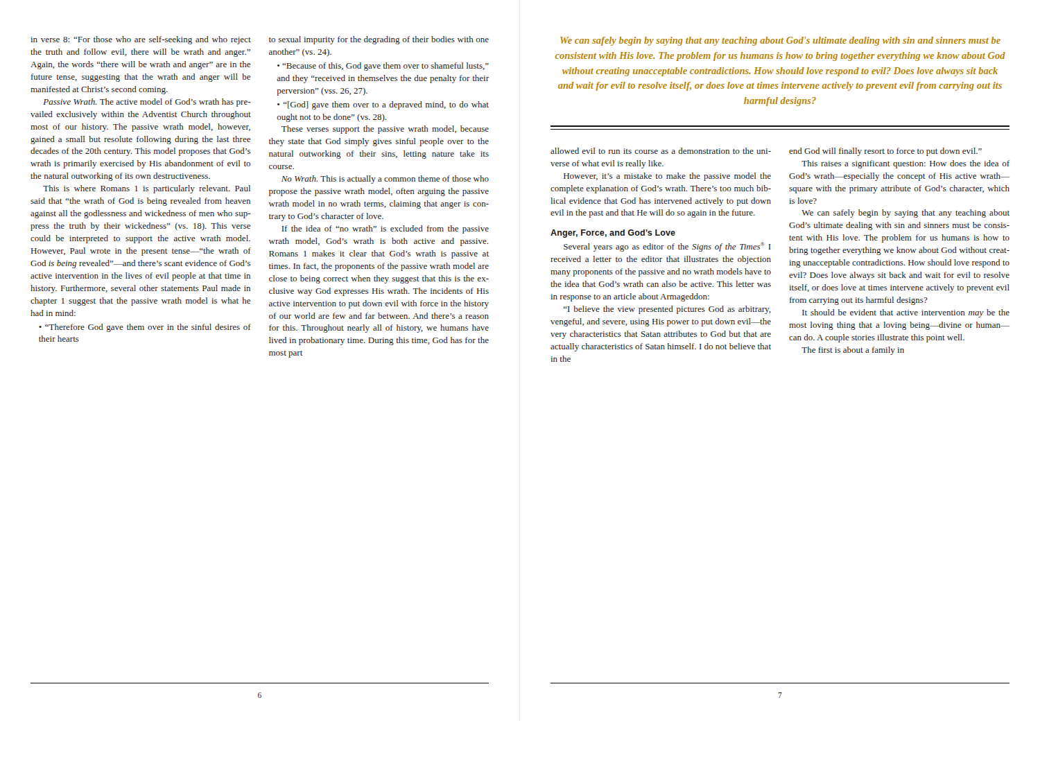in verse 8: “For those who are self-seeking and who reject the truth and follow evil, there will be wrath and anger.” Again, the words “there will be wrath and anger” are in the future tense, suggesting that the wrath and anger will be manifested at Christ’s second coming.
Passive Wrath. The active model of God’s wrath has prevailed exclusively within the Adventist Church throughout most of our history. The passive wrath model, however, gained a small but resolute following during the last three decades of the 20th century. This model proposes that God’s wrath is primarily exercised by His abandonment of evil to the natural outworking of its own destructiveness.
This is where Romans 1 is particularly relevant. Paul said that “the wrath of God is being revealed from heaven against all the godlessness and wickedness of men who suppress the truth by their wickedness” (vs. 18). This verse could be interpreted to support the active wrath model. However, Paul wrote in the present tense—“the wrath of God is being revealed”—and there’s scant evidence of God’s active intervention in the lives of evil people at that time in history. Furthermore, several other statements Paul made in chapter 1 suggest that the passive wrath model is what he had in mind:
• “Therefore God gave them over in the sinful desires of their hearts
to sexual impurity for the degrading of their bodies with one another” (vs. 24).
• “Because of this, God gave them over to shameful lusts,” and they “received in themselves the due penalty for their perversion” (vss. 26, 27).
• “[God] gave them over to a depraved mind, to do what ought not to be done” (vs. 28).
These verses support the passive wrath model, because they state that God simply gives sinful people over to the natural outworking of their sins, letting nature take its course.
No Wrath. This is actually a common theme of those who propose the passive wrath model, often arguing the passive wrath model in no wrath terms, claiming that anger is contrary to God’s character of love.
If the idea of “no wrath” is excluded from the passive wrath model, God’s wrath is both active and passive. Romans 1 makes it clear that God’s wrath is passive at times. In fact, the proponents of the passive wrath model are close to being correct when they suggest that this is the exclusive way God expresses His wrath. The incidents of His active intervention to put down evil with force in the history of our world are few and far between. And there’s a reason for this. Throughout nearly all of history, we humans have lived in probationary time. During this time, God has for the most part
6
We can safely begin by saying that any teaching about God's ultimate dealing with sin and sinners must be consistent with His love. The problem for us humans is how to bring together everything we know about God without creating unacceptable contradictions. How should love respond to evil? Does love always sit back and wait for evil to resolve itself, or does love at times intervene actively to prevent evil from carrying out its harmful designs?
allowed evil to run its course as a demonstration to the universe of what evil is really like.
However, it’s a mistake to make the passive model the complete explanation of God’s wrath. There’s too much biblical evidence that God has intervened actively to put down evil in the past and that He will do so again in the future.
Anger, Force, and God’s Love
Several years ago as editor of the Signs of the Times® I received a letter to the editor that illustrates the objection many proponents of the passive and no wrath models have to the idea that God’s wrath can also be active. This letter was in response to an article about Armageddon:
“I believe the view presented pictures God as arbitrary, vengeful, and severe, using His power to put down evil—the very characteristics that Satan attributes to God but that are actually characteristics of Satan himself. I do not believe that in the
end God will finally resort to force to put down evil.”
This raises a significant question: How does the idea of God’s wrath—especially the concept of His active wrath—square with the primary attribute of God’s character, which is love?
We can safely begin by saying that any teaching about God’s ultimate dealing with sin and sinners must be consistent with His love. The problem for us humans is how to bring together everything we know about God without creating unacceptable contradictions. How should love respond to evil? Does love always sit back and wait for evil to resolve itself, or does love at times intervene actively to prevent evil from carrying out its harmful designs?
It should be evident that active intervention may be the most loving thing that a loving being—divine or human—can do. A couple stories illustrate this point well.
The first is about a family in
7